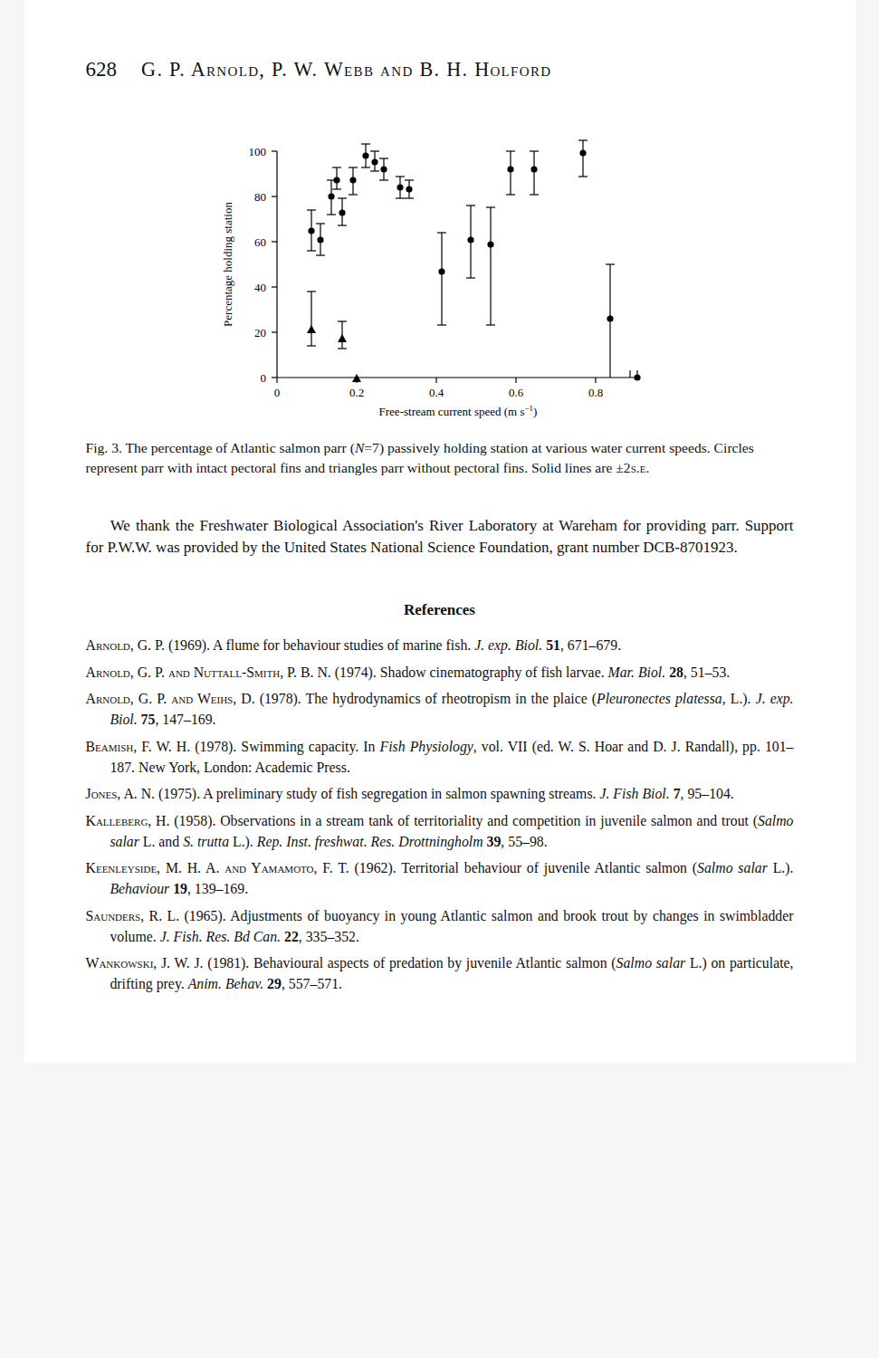628 G. P. Arnold, P. W. Webb and B. H. Holford
0 20 40 60 80 100 Percentage holding station 0 0.2 0.4 0.6 0.8 Free-stream current speed (m s−1)
Fig. 3. The percentage of Atlantic salmon parr (N=7) passively holding station at various water current speeds. Circles represent parr with intact pectoral fins and triangles parr without pectoral fins. Solid lines are ±2s.e.
We thank the Freshwater Biological Association's River Laboratory at Wareham for providing parr. Support for P.W.W. was provided by the United States National Science Foundation, grant number DCB-8701923.
References
Arnold, G. P. (1969). A flume for behaviour studies of marine fish. J. exp. Biol. 51, 671–679.
Arnold, G. P. and Nuttall-Smith, P. B. N. (1974). Shadow cinematography of fish larvae. Mar. Biol. 28, 51–53.
Arnold, G. P. and Weihs, D. (1978). The hydrodynamics of rheotropism in the plaice (Pleuronectes platessa, L.). J. exp. Biol. 75, 147–169.
Beamish, F. W. H. (1978). Swimming capacity. In Fish Physiology, vol. VII (ed. W. S. Hoar and D. J. Randall), pp. 101–187. New York, London: Academic Press.
Jones, A. N. (1975). A preliminary study of fish segregation in salmon spawning streams. J. Fish Biol. 7, 95–104.
Kalleberg, H. (1958). Observations in a stream tank of territoriality and competition in juvenile salmon and trout (Salmo salar L. and S. trutta L.). Rep. Inst. freshwat. Res. Drottningholm 39, 55–98.
Keenleyside, M. H. A. and Yamamoto, F. T. (1962). Territorial behaviour of juvenile Atlantic salmon (Salmo salar L.). Behaviour 19, 139–169.
Saunders, R. L. (1965). Adjustments of buoyancy in young Atlantic salmon and brook trout by changes in swimbladder volume. J. Fish. Res. Bd Can. 22, 335–352.
Wankowski, J. W. J. (1981). Behavioural aspects of predation by juvenile Atlantic salmon (Salmo salar L.) on particulate, drifting prey. Anim. Behav. 29, 557–571.